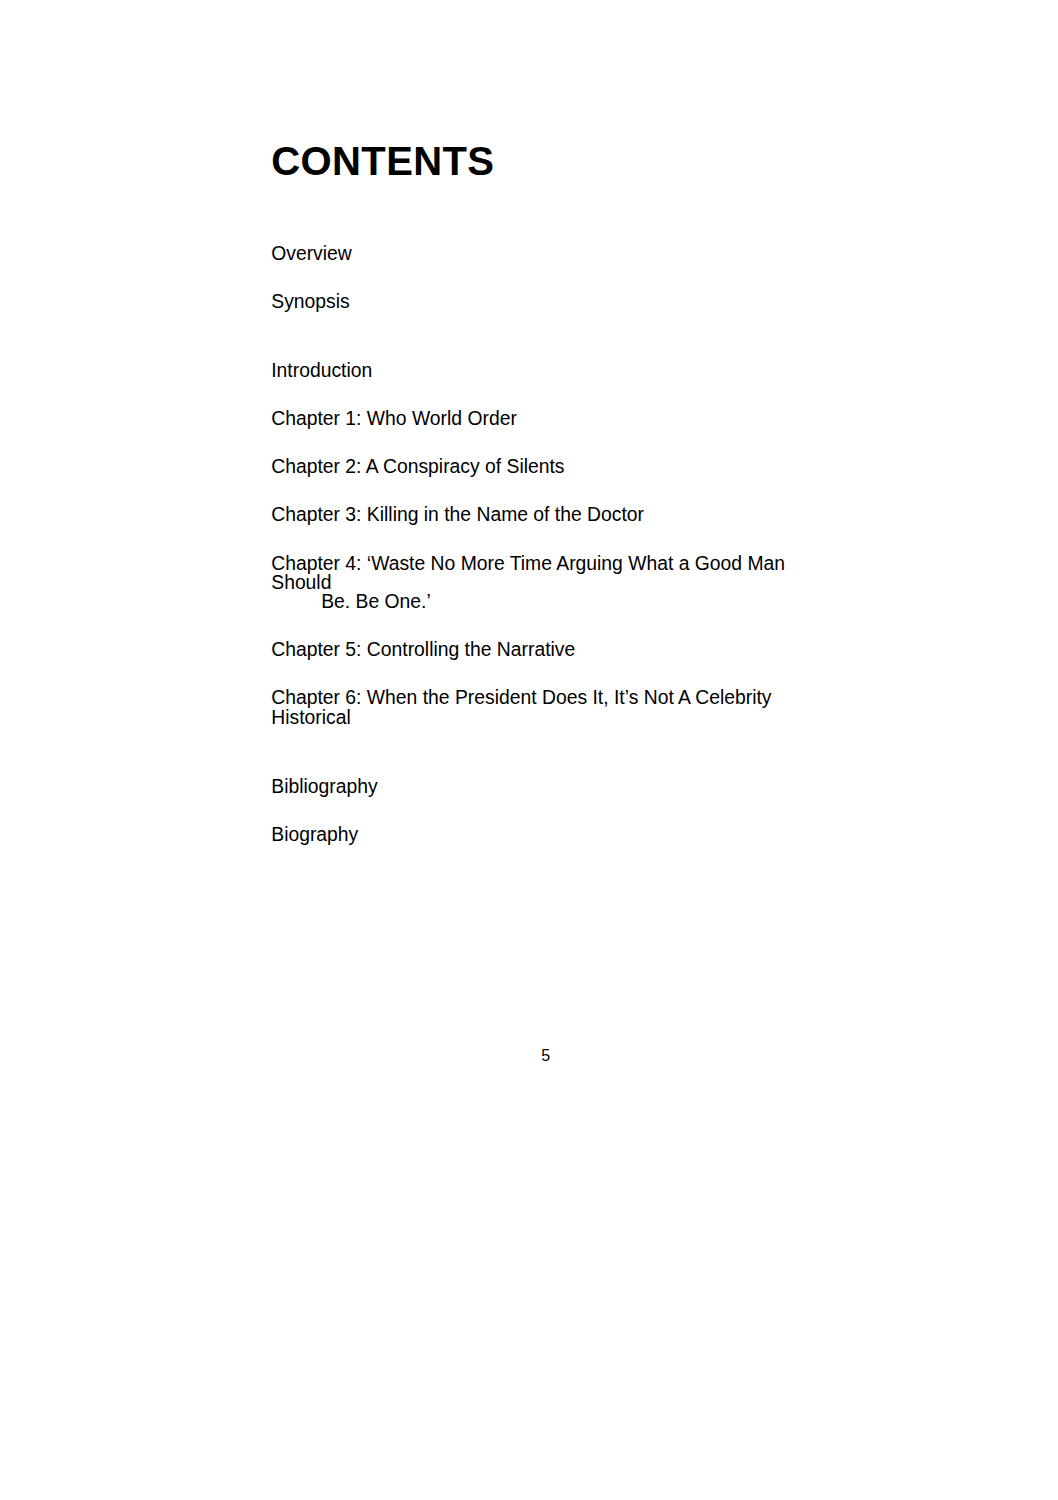CONTENTS
Overview
Synopsis
Introduction
Chapter 1: Who World Order
Chapter 2: A Conspiracy of Silents
Chapter 3: Killing in the Name of the Doctor
Chapter 4: ‘Waste No More Time Arguing What a Good Man ShouldBe. Be One.’
Chapter 5: Controlling the Narrative
Chapter 6: When the President Does It, It’s Not A Celebrity Historical
Bibliography
Biography
5